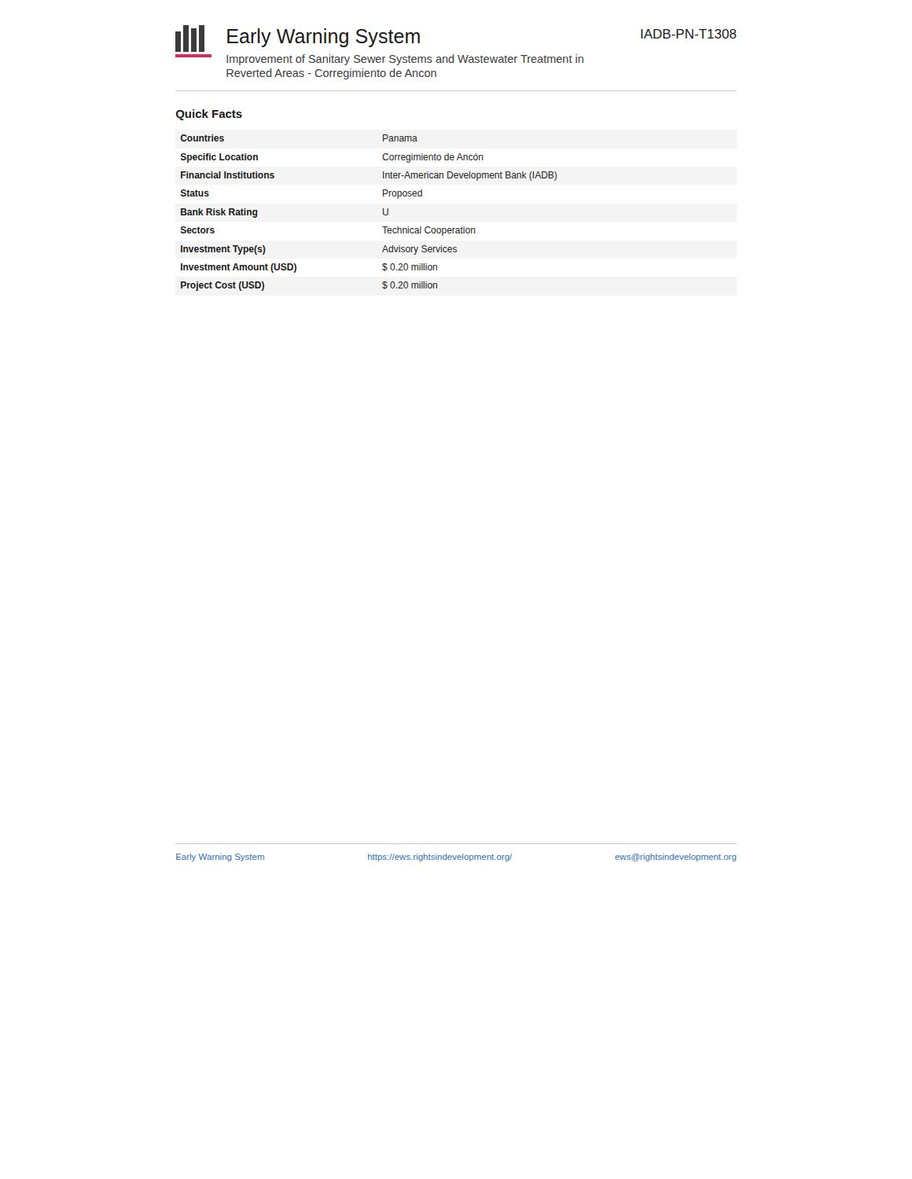Early Warning System
Improvement of Sanitary Sewer Systems and Wastewater Treatment in Reverted Areas - Corregimiento de Ancon
IADB-PN-T1308
Quick Facts
| Countries | Panama |
| Specific Location | Corregimiento de Ancón |
| Financial Institutions | Inter-American Development Bank (IADB) |
| Status | Proposed |
| Bank Risk Rating | U |
| Sectors | Technical Cooperation |
| Investment Type(s) | Advisory Services |
| Investment Amount (USD) | $ 0.20 million |
| Project Cost (USD) | $ 0.20 million |
Early Warning System
https://ews.rightsindevelopment.org/
ews@rightsindevelopment.org